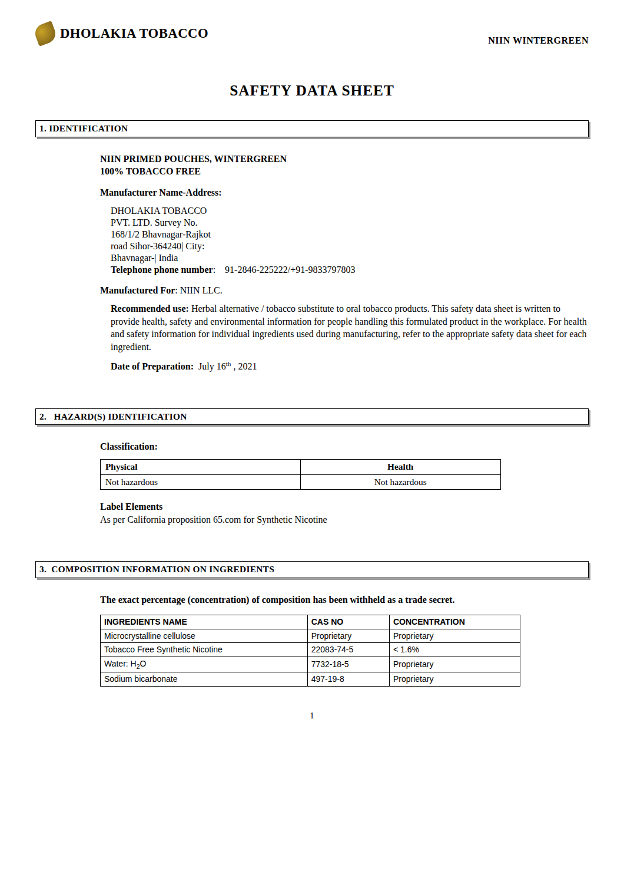DHOLAKIA TOBACCO
NIIN WINTERGREEN
SAFETY DATA SHEET
1. IDENTIFICATION
NIIN PRIMED POUCHES, WINTERGREEN
100% TOBACCO FREE
Manufacturer Name-Address:
DHOLAKIA TOBACCO
PVT. LTD. Survey No.
168/1/2 Bhavnagar-Rajkot
road Sihor-364240| City:
Bhavnagar-| India
Telephone phone number: 91-2846-225222/+91-9833797803
Manufactured For: NIIN LLC.
Recommended use: Herbal alternative / tobacco substitute to oral tobacco products. This safety data sheet is written to provide health, safety and environmental information for people handling this formulated product in the workplace. For health and safety information for individual ingredients used during manufacturing, refer to the appropriate safety data sheet for each ingredient.
Date of Preparation: July 16th , 2021
2. HAZARD(S) IDENTIFICATION
Classification:
| Physical | Health |
| --- | --- |
| Not hazardous | Not hazardous |
Label Elements
As per California proposition 65.com for Synthetic Nicotine
3. COMPOSITION INFORMATION ON INGREDIENTS
The exact percentage (concentration) of composition has been withheld as a trade secret.
| INGREDIENTS NAME | CAS NO | CONCENTRATION |
| --- | --- | --- |
| Microcrystalline cellulose | Proprietary | Proprietary |
| Tobacco Free Synthetic Nicotine | 22083-74-5 | < 1.6% |
| Water: H 2 O | 7732-18-5 | Proprietary |
| Sodium bicarbonate | 497-19-8 | Proprietary |
1